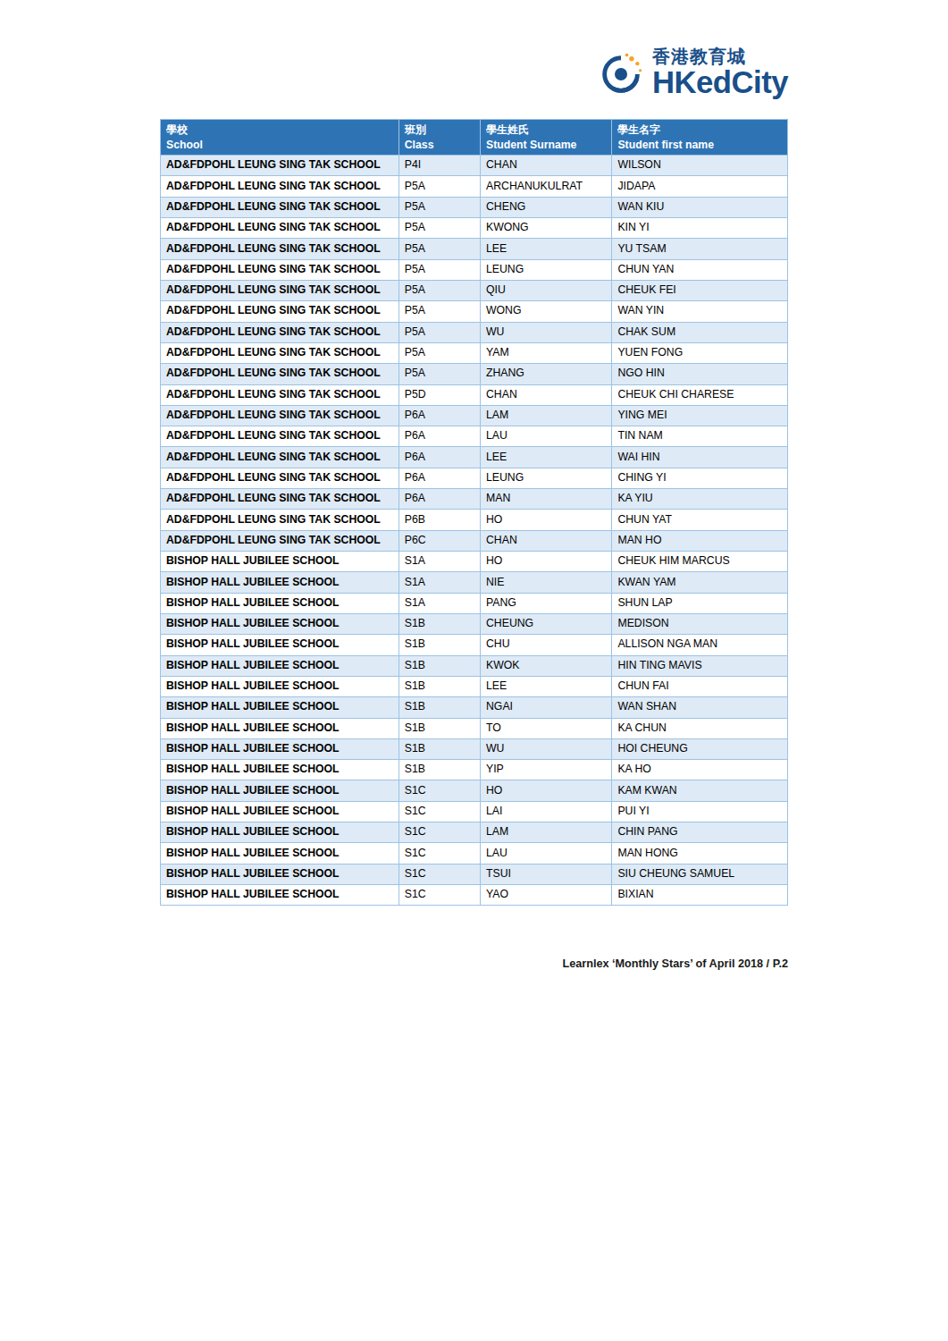香港教育城
HKedCity
| 學校 School | 班別 Class | 學生姓氏 Student Surname | 學生名字 Student first name |
| --- | --- | --- | --- |
| AD&FDPOHL LEUNG SING TAK SCHOOL | P4I | CHAN | WILSON |
| AD&FDPOHL LEUNG SING TAK SCHOOL | P5A | ARCHANUKULRAT | JIDAPA |
| AD&FDPOHL LEUNG SING TAK SCHOOL | P5A | CHENG | WAN KIU |
| AD&FDPOHL LEUNG SING TAK SCHOOL | P5A | KWONG | KIN YI |
| AD&FDPOHL LEUNG SING TAK SCHOOL | P5A | LEE | YU TSAM |
| AD&FDPOHL LEUNG SING TAK SCHOOL | P5A | LEUNG | CHUN YAN |
| AD&FDPOHL LEUNG SING TAK SCHOOL | P5A | QIU | CHEUK FEI |
| AD&FDPOHL LEUNG SING TAK SCHOOL | P5A | WONG | WAN YIN |
| AD&FDPOHL LEUNG SING TAK SCHOOL | P5A | WU | CHAK SUM |
| AD&FDPOHL LEUNG SING TAK SCHOOL | P5A | YAM | YUEN FONG |
| AD&FDPOHL LEUNG SING TAK SCHOOL | P5A | ZHANG | NGO HIN |
| AD&FDPOHL LEUNG SING TAK SCHOOL | P5D | CHAN | CHEUK CHI CHARESE |
| AD&FDPOHL LEUNG SING TAK SCHOOL | P6A | LAM | YING MEI |
| AD&FDPOHL LEUNG SING TAK SCHOOL | P6A | LAU | TIN NAM |
| AD&FDPOHL LEUNG SING TAK SCHOOL | P6A | LEE | WAI HIN |
| AD&FDPOHL LEUNG SING TAK SCHOOL | P6A | LEUNG | CHING YI |
| AD&FDPOHL LEUNG SING TAK SCHOOL | P6A | MAN | KA YIU |
| AD&FDPOHL LEUNG SING TAK SCHOOL | P6B | HO | CHUN YAT |
| AD&FDPOHL LEUNG SING TAK SCHOOL | P6C | CHAN | MAN HO |
| BISHOP HALL JUBILEE SCHOOL | S1A | HO | CHEUK HIM MARCUS |
| BISHOP HALL JUBILEE SCHOOL | S1A | NIE | KWAN YAM |
| BISHOP HALL JUBILEE SCHOOL | S1A | PANG | SHUN LAP |
| BISHOP HALL JUBILEE SCHOOL | S1B | CHEUNG | MEDISON |
| BISHOP HALL JUBILEE SCHOOL | S1B | CHU | ALLISON NGA MAN |
| BISHOP HALL JUBILEE SCHOOL | S1B | KWOK | HIN TING MAVIS |
| BISHOP HALL JUBILEE SCHOOL | S1B | LEE | CHUN FAI |
| BISHOP HALL JUBILEE SCHOOL | S1B | NGAI | WAN SHAN |
| BISHOP HALL JUBILEE SCHOOL | S1B | TO | KA CHUN |
| BISHOP HALL JUBILEE SCHOOL | S1B | WU | HOI CHEUNG |
| BISHOP HALL JUBILEE SCHOOL | S1B | YIP | KA HO |
| BISHOP HALL JUBILEE SCHOOL | S1C | HO | KAM KWAN |
| BISHOP HALL JUBILEE SCHOOL | S1C | LAI | PUI YI |
| BISHOP HALL JUBILEE SCHOOL | S1C | LAM | CHIN PANG |
| BISHOP HALL JUBILEE SCHOOL | S1C | LAU | MAN HONG |
| BISHOP HALL JUBILEE SCHOOL | S1C | TSUI | SIU CHEUNG SAMUEL |
| BISHOP HALL JUBILEE SCHOOL | S1C | YAO | BIXIAN |
Learnlex ‘Monthly Stars’ of April 2018 / P.2